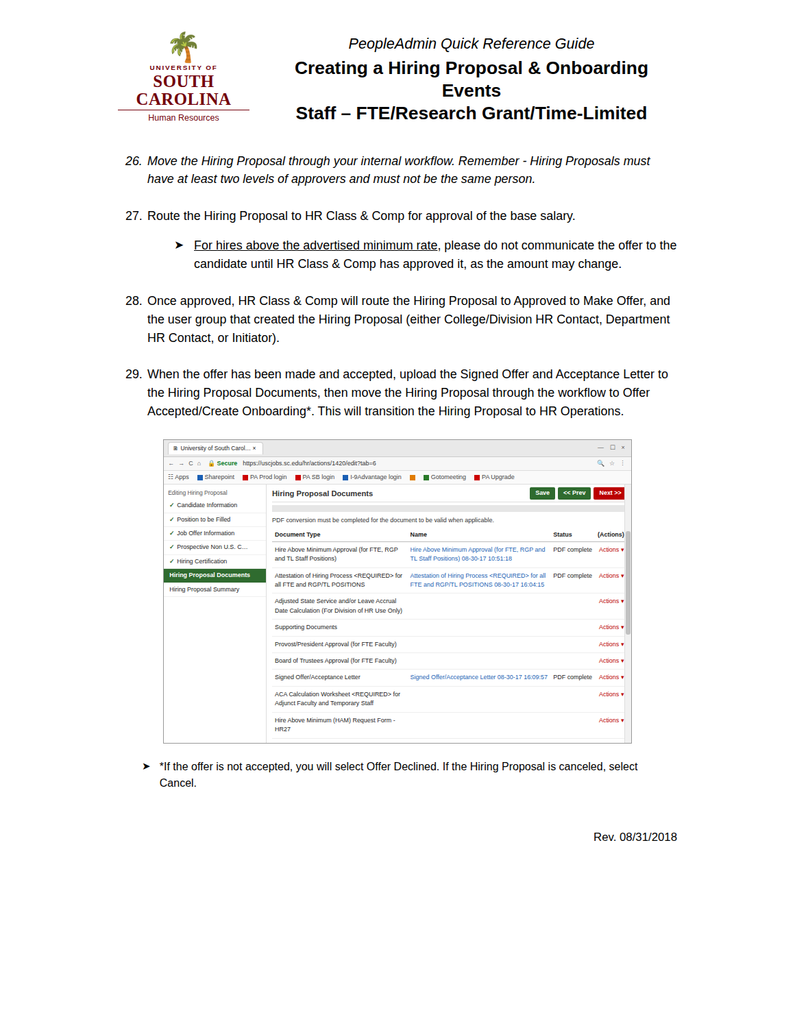🌴
UNIVERSITY OF
SOUTH CAROLINA
Human Resources
PeopleAdmin Quick Reference Guide
Creating a Hiring Proposal & Onboarding Events
Staff – FTE/Research Grant/Time-Limited
26. Move the Hiring Proposal through your internal workflow. Remember - Hiring Proposals must have at least two levels of approvers and must not be the same person.
27. Route the Hiring Proposal to HR Class & Comp for approval of the base salary.
For hires above the advertised minimum rate, please do not communicate the offer to the candidate until HR Class & Comp has approved it, as the amount may change.
28. Once approved, HR Class & Comp will route the Hiring Proposal to Approved to Make Offer, and the user group that created the Hiring Proposal (either College/Division HR Contact, Department HR Contact, or Initiator).
29. When the offer has been made and accepted, upload the Signed Offer and Acceptance Letter to the Hiring Proposal Documents, then move the Hiring Proposal through the workflow to Offer Accepted/Create Onboarding*. This will transition the Hiring Proposal to HR Operations.
🗎 University of South Carol… × — ☐ ×
← → C ⌂ 🔒 Secure https://uscjobs.sc.edu/hr/actions/1420/edit?tab=6 🔍 ☆ ⋮
☷ Apps Sharepoint PA Prod login PA SB login I-9Advantage login Gotomeeting PA Upgrade
Editing Hiring Proposal
✓Candidate Information
✓Position to be Filled
✓Job Offer Information
✓Prospective Non U.S. C…
✓Hiring Certification
Hiring Proposal Documents
Hiring Proposal Summary
Hiring Proposal Documents
Save << Prev Next >>
PDF conversion must be completed for the document to be valid when applicable.
| Document Type | Name | Status | (Actions) |
| --- | --- | --- | --- |
| Hire Above Minimum Approval (for FTE, RGP and TL Staff Positions) | Hire Above Minimum Approval (for FTE, RGP and TL Staff Positions) 08-30-17 10:51:18 | PDF complete | Actions ▾ |
| Attestation of Hiring Process <REQUIRED> for all FTE and RGP/TL POSITIONS | Attestation of Hiring Process <REQUIRED> for all FTE and RGP/TL POSITIONS 08-30-17 16:04:15 | PDF complete | Actions ▾ |
| Adjusted State Service and/or Leave Accrual Date Calculation (For Division of HR Use Only) | | | Actions ▾ |
| Supporting Documents | | | Actions ▾ |
| Provost/President Approval (for FTE Faculty) | | | Actions ▾ |
| Board of Trustees Approval (for FTE Faculty) | | | Actions ▾ |
| Signed Offer/Acceptance Letter | Signed Offer/Acceptance Letter 08-30-17 16:09:57 | PDF complete | Actions ▾ |
| ACA Calculation Worksheet <REQUIRED> for Adjunct Faculty and Temporary Staff | | | Actions ▾ |
| Hire Above Minimum (HAM) Request Form - HR27 | | | Actions ▾ |
*If the offer is not accepted, you will select Offer Declined. If the Hiring Proposal is canceled, select Cancel.
Rev. 08/31/2018